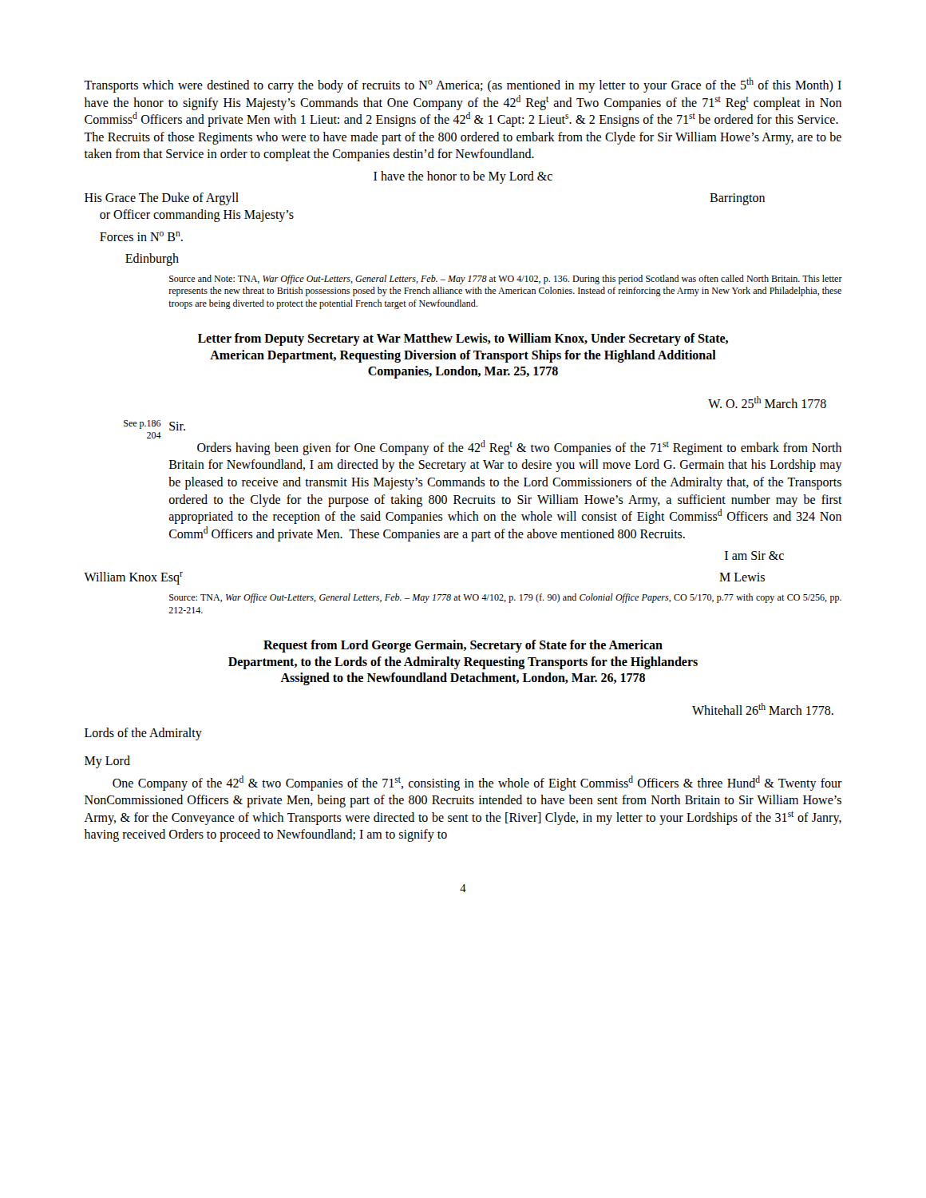Transports which were destined to carry the body of recruits to No America; (as mentioned in my letter to your Grace of the 5th of this Month) I have the honor to signify His Majesty’s Commands that One Company of the 42d Regt and Two Companies of the 71st Regt compleat in Non Commissd Officers and private Men with 1 Lieut: and 2 Ensigns of the 42d & 1 Capt: 2 Lieuts. & 2 Ensigns of the 71st be ordered for this Service. The Recruits of those Regiments who were to have made part of the 800 ordered to embark from the Clyde for Sir William Howe’s Army, are to be taken from that Service in order to compleat the Companies destin’d for Newfoundland.
I have the honor to be My Lord &c
His Grace The Duke of Argyll Barrington
or Officer commanding His Majesty’s
Forces in No Bn.
Edinburgh
Source and Note: TNA, War Office Out-Letters, General Letters, Feb. – May 1778 at WO 4/102, p. 136. During this period Scotland was often called North Britain. This letter represents the new threat to British possessions posed by the French alliance with the American Colonies. Instead of reinforcing the Army in New York and Philadelphia, these troops are being diverted to protect the potential French target of Newfoundland.
Letter from Deputy Secretary at War Matthew Lewis, to William Knox, Under Secretary of State,
American Department, Requesting Diversion of Transport Ships for the Highland Additional
Companies, London, Mar. 25, 1778
W. O. 25th March 1778
See p.186
204
Sir.
Orders having been given for One Company of the 42d Regt & two Companies of the 71st Regiment to embark from North Britain for Newfoundland, I am directed by the Secretary at War to desire you will move Lord G. Germain that his Lordship may be pleased to receive and transmit His Majesty’s Commands to the Lord Commissioners of the Admiralty that, of the Transports ordered to the Clyde for the purpose of taking 800 Recruits to Sir William Howe’s Army, a sufficient number may be first appropriated to the reception of the said Companies which on the whole will consist of Eight Commissd Officers and 324 Non Commd Officers and private Men. These Companies are a part of the above mentioned 800 Recruits.
I am Sir &c
William Knox Esqr M Lewis
Source: TNA, War Office Out-Letters, General Letters, Feb. – May 1778 at WO 4/102, p. 179 (f. 90) and Colonial Office Papers, CO 5/170, p.77 with copy at CO 5/256, pp. 212-214.
Request from Lord George Germain, Secretary of State for the American
Department, to the Lords of the Admiralty Requesting Transports for the Highlanders
Assigned to the Newfoundland Detachment, London, Mar. 26, 1778
Whitehall 26th March 1778.
Lords of the Admiralty
My Lord
One Company of the 42d & two Companies of the 71st, consisting in the whole of Eight Commissd Officers & three Hundd & Twenty four NonCommissioned Officers & private Men, being part of the 800 Recruits intended to have been sent from North Britain to Sir William Howe’s Army, & for the Conveyance of which Transports were directed to be sent to the [River] Clyde, in my letter to your Lordships of the 31st of Janry, having received Orders to proceed to Newfoundland; I am to signify to
4